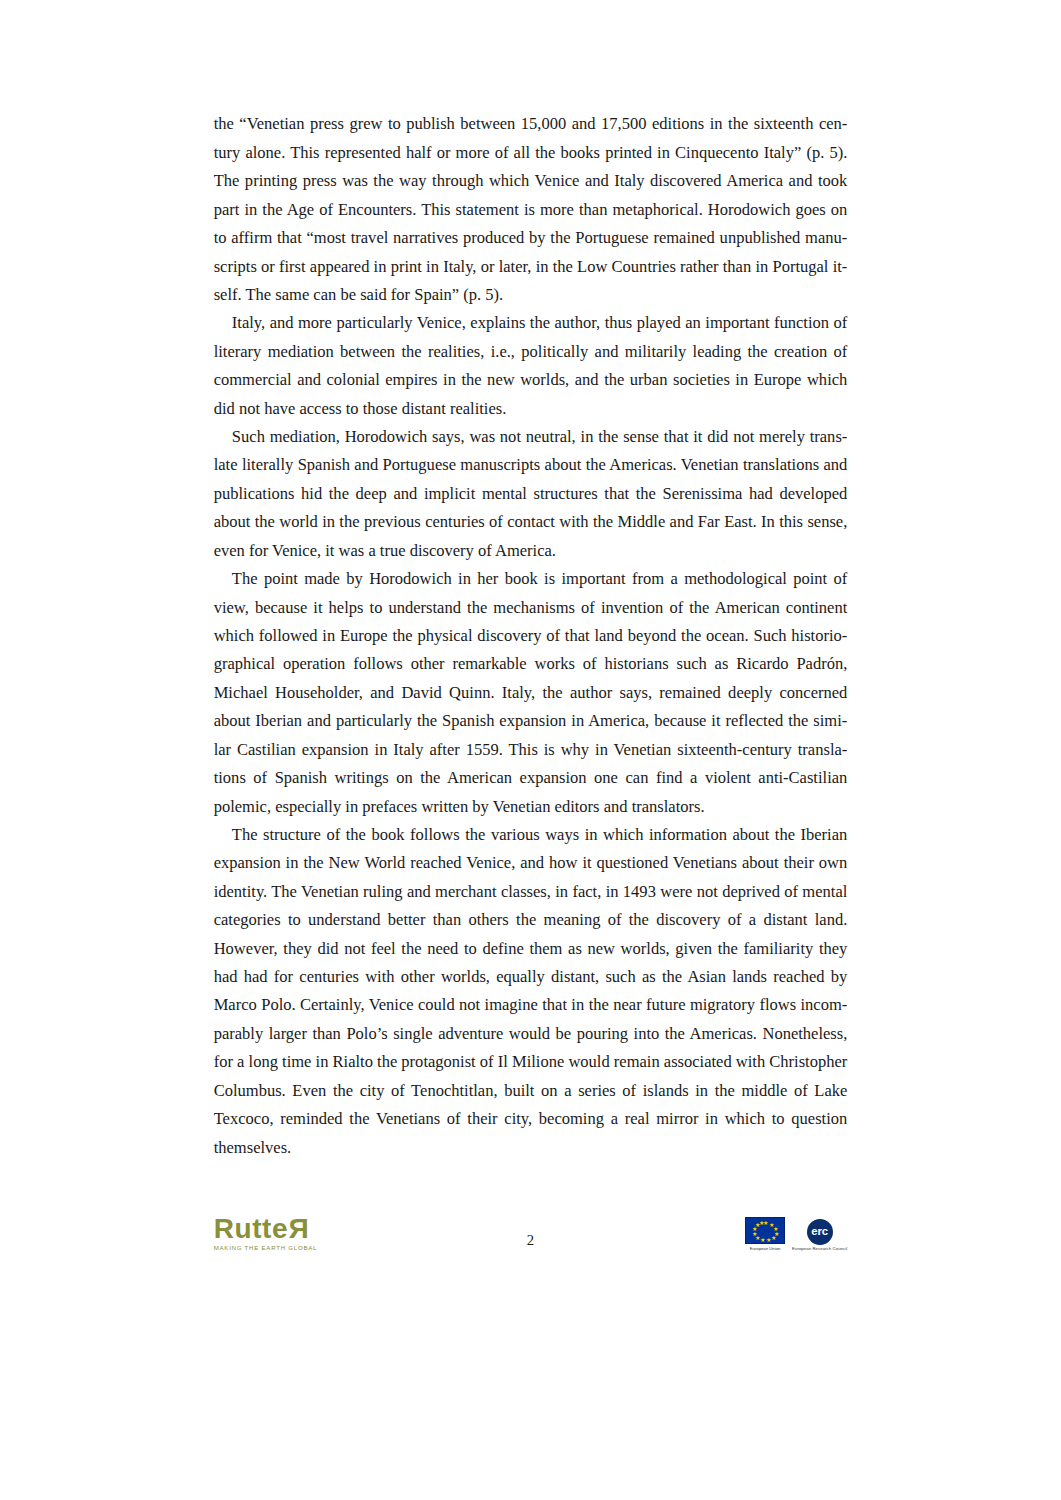the “Venetian press grew to publish between 15,000 and 17,500 editions in the sixteenth century alone. This represented half or more of all the books printed in Cinquecento Italy” (p. 5). The printing press was the way through which Venice and Italy discovered America and took part in the Age of Encounters. This statement is more than metaphorical. Horodowich goes on to affirm that “most travel narratives produced by the Portuguese remained unpublished manuscripts or first appeared in print in Italy, or later, in the Low Countries rather than in Portugal itself. The same can be said for Spain” (p. 5).
Italy, and more particularly Venice, explains the author, thus played an important function of literary mediation between the realities, i.e., politically and militarily leading the creation of commercial and colonial empires in the new worlds, and the urban societies in Europe which did not have access to those distant realities.
Such mediation, Horodowich says, was not neutral, in the sense that it did not merely translate literally Spanish and Portuguese manuscripts about the Americas. Venetian translations and publications hid the deep and implicit mental structures that the Serenissima had developed about the world in the previous centuries of contact with the Middle and Far East. In this sense, even for Venice, it was a true discovery of America.
The point made by Horodowich in her book is important from a methodological point of view, because it helps to understand the mechanisms of invention of the American continent which followed in Europe the physical discovery of that land beyond the ocean. Such historiographical operation follows other remarkable works of historians such as Ricardo Padrón, Michael Householder, and David Quinn. Italy, the author says, remained deeply concerned about Iberian and particularly the Spanish expansion in America, because it reflected the similar Castilian expansion in Italy after 1559. This is why in Venetian sixteenth-century translations of Spanish writings on the American expansion one can find a violent anti-Castilian polemic, especially in prefaces written by Venetian editors and translators.
The structure of the book follows the various ways in which information about the Iberian expansion in the New World reached Venice, and how it questioned Venetians about their own identity. The Venetian ruling and merchant classes, in fact, in 1493 were not deprived of mental categories to understand better than others the meaning of the discovery of a distant land. However, they did not feel the need to define them as new worlds, given the familiarity they had had for centuries with other worlds, equally distant, such as the Asian lands reached by Marco Polo. Certainly, Venice could not imagine that in the near future migratory flows incomparably larger than Polo’s single adventure would be pouring into the Americas. Nonetheless, for a long time in Rialto the protagonist of Il Milione would remain associated with Christopher Columbus. Even the city of Tenochtitlan, built on a series of islands in the middle of Lake Texcoco, reminded the Venetians of their city, becoming a real mirror in which to question themselves.
RutteR
MAKING THE EARTH GLOBAL
2
★ ★ ★ ★ ★ ★ ★ ★ ★ ★ ★ ★
European Union
erc
European Research Council